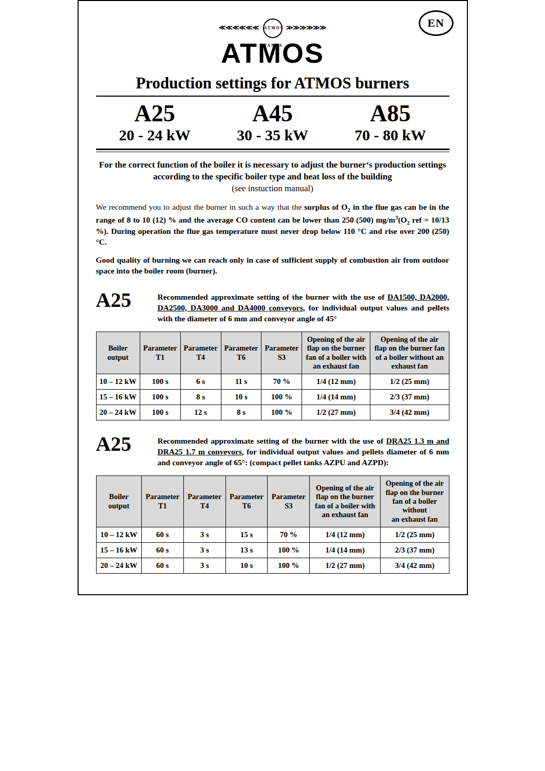EN
≪≪≪≪≪≪ ATMOS
TANKS ≫≫≫≫≫≫
ATMOS
Production settings for ATMOS burners
A25
20 - 24 kW
A45
30 - 35 kW
A85
70 - 80 kW
For the correct function of the boiler it is necessary to adjust the burner‘s production settings according to the specific boiler type and heat loss of the building
(see instuction manual)
We recommend you to adjust the burner in such a way that the surplus of O2 in the flue gas can be in the range of 8 to 10 (12) % and the average CO content can be lower than 250 (500) mg/m3(O2 ref = 10/13 %). During operation the flue gas temperature must never drop below 110 °C and rise over 200 (250) °C.
Good quality of burning we can reach only in case of sufficient supply of combustion air from outdoor space into the boiler room (burner).
A25
Recommended approximate setting of the burner with the use of DA1500, DA2000, DA2500, DA3000 and DA4000 conveyors, for individual output values and pellets with the diameter of 6 mm and conveyor angle of 45°
| Boiler output | Parameter T1 | Parameter T4 | Parameter T6 | Parameter S3 | Opening of the air flap on the burner fan of a boiler with an exhaust fan | Opening of the air flap on the burner fan of a boiler without an exhaust fan |
| --- | --- | --- | --- | --- | --- | --- |
| 10 – 12 kW | 100 s | 6 s | 11 s | 70 % | 1/4 (12 mm) | 1/2 (25 mm) |
| 15 – 16 kW | 100 s | 8 s | 10 s | 100 % | 1/4 (14 mm) | 2/3 (37 mm) |
| 20 – 24 kW | 100 s | 12 s | 8 s | 100 % | 1/2 (27 mm) | 3/4 (42 mm) |
A25
Recommended approximate setting of the burner with the use of DRA25 1.3 m and DRA25 1.7 m conveyors, for individual output values and pellets diameter of 6 mm and conveyor angle of 65°: (compact pellet tanks AZPU and AZPD):
| Boiler output | Parameter T1 | Parameter T4 | Parameter T6 | Parameter S3 | Opening of the air flap on the burner fan of a boiler with an exhaust fan | Opening of the air flap on the burner fan of a boiler without an exhaust fan |
| --- | --- | --- | --- | --- | --- | --- |
| 10 – 12 kW | 60 s | 3 s | 15 s | 70 % | 1/4 (12 mm) | 1/2 (25 mm) |
| 15 – 16 kW | 60 s | 3 s | 13 s | 100 % | 1/4 (14 mm) | 2/3 (37 mm) |
| 20 – 24 kW | 60 s | 3 s | 10 s | 100 % | 1/2 (27 mm) | 3/4 (42 mm) |